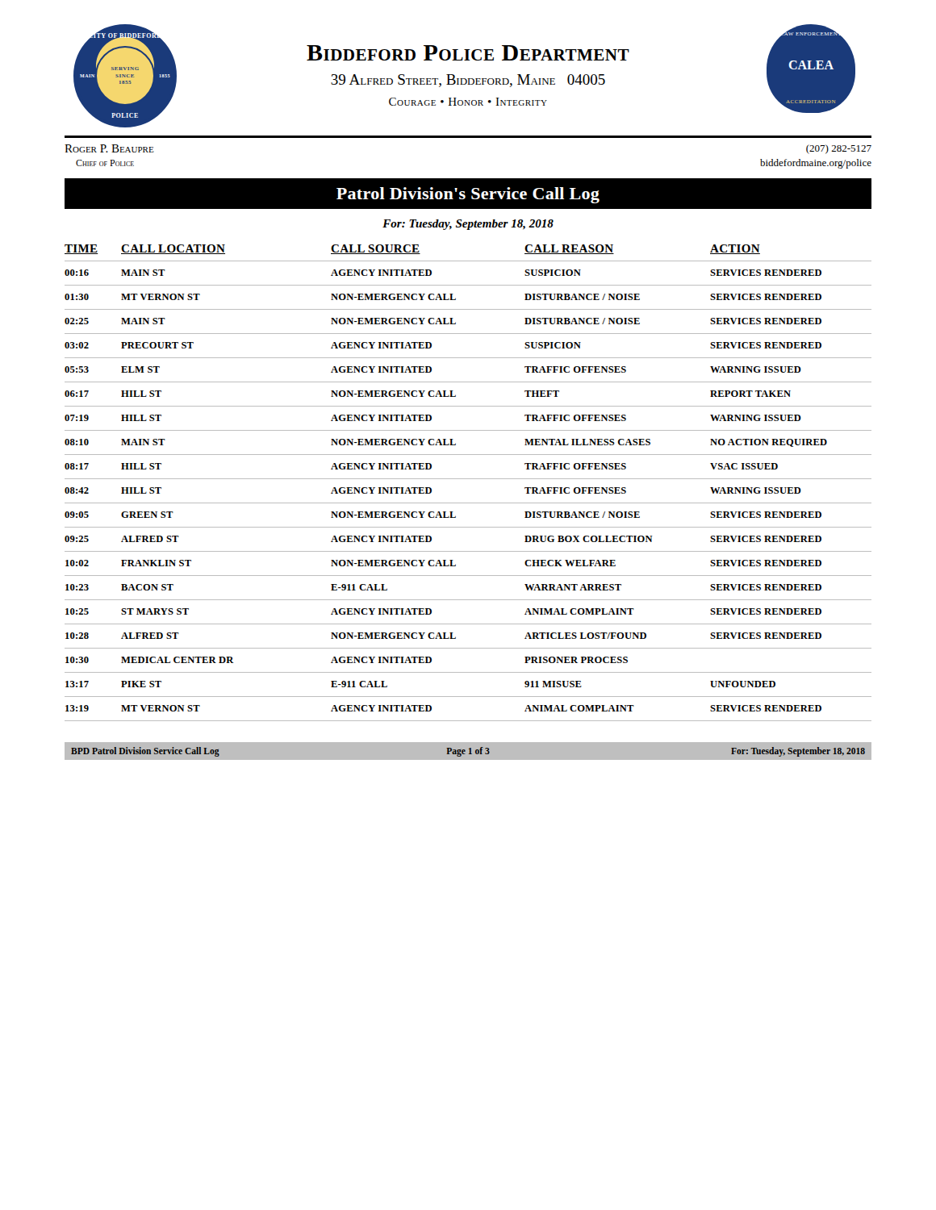CITY OF BIDDEFORD
MAINE
1855
POLICE
SERVING
SINCE
1855
Biddeford Police Department
39 Alfred Street, Biddeford, Maine 04005
Courage • Honor • Integrity
LAW ENFORCEMENT
CALEA
ACCREDITATION
Roger P. Beaupre
Chief of Police
(207) 282-5127
biddefordmaine.org/police
Patrol Division's Service Call Log
For: Tuesday, September 18, 2018
| TIME | CALL LOCATION | CALL SOURCE | CALL REASON | ACTION |
| --- | --- | --- | --- | --- |
| 00:16 | MAIN ST | AGENCY INITIATED | SUSPICION | SERVICES RENDERED |
| 01:30 | MT VERNON ST | NON-EMERGENCY CALL | DISTURBANCE / NOISE | SERVICES RENDERED |
| 02:25 | MAIN ST | NON-EMERGENCY CALL | DISTURBANCE / NOISE | SERVICES RENDERED |
| 03:02 | PRECOURT ST | AGENCY INITIATED | SUSPICION | SERVICES RENDERED |
| 05:53 | ELM ST | AGENCY INITIATED | TRAFFIC OFFENSES | WARNING ISSUED |
| 06:17 | HILL ST | NON-EMERGENCY CALL | THEFT | REPORT TAKEN |
| 07:19 | HILL ST | AGENCY INITIATED | TRAFFIC OFFENSES | WARNING ISSUED |
| 08:10 | MAIN ST | NON-EMERGENCY CALL | MENTAL ILLNESS CASES | NO ACTION REQUIRED |
| 08:17 | HILL ST | AGENCY INITIATED | TRAFFIC OFFENSES | VSAC ISSUED |
| 08:42 | HILL ST | AGENCY INITIATED | TRAFFIC OFFENSES | WARNING ISSUED |
| 09:05 | GREEN ST | NON-EMERGENCY CALL | DISTURBANCE / NOISE | SERVICES RENDERED |
| 09:25 | ALFRED ST | AGENCY INITIATED | DRUG BOX COLLECTION | SERVICES RENDERED |
| 10:02 | FRANKLIN ST | NON-EMERGENCY CALL | CHECK WELFARE | SERVICES RENDERED |
| 10:23 | BACON ST | E-911 CALL | WARRANT ARREST | SERVICES RENDERED |
| 10:25 | ST MARYS ST | AGENCY INITIATED | ANIMAL COMPLAINT | SERVICES RENDERED |
| 10:28 | ALFRED ST | NON-EMERGENCY CALL | ARTICLES LOST/FOUND | SERVICES RENDERED |
| 10:30 | MEDICAL CENTER DR | AGENCY INITIATED | PRISONER PROCESS | |
| 13:17 | PIKE ST | E-911 CALL | 911 MISUSE | UNFOUNDED |
| 13:19 | MT VERNON ST | AGENCY INITIATED | ANIMAL COMPLAINT | SERVICES RENDERED |
BPD Patrol Division Service Call Log
Page 1 of 3
For: Tuesday, September 18, 2018